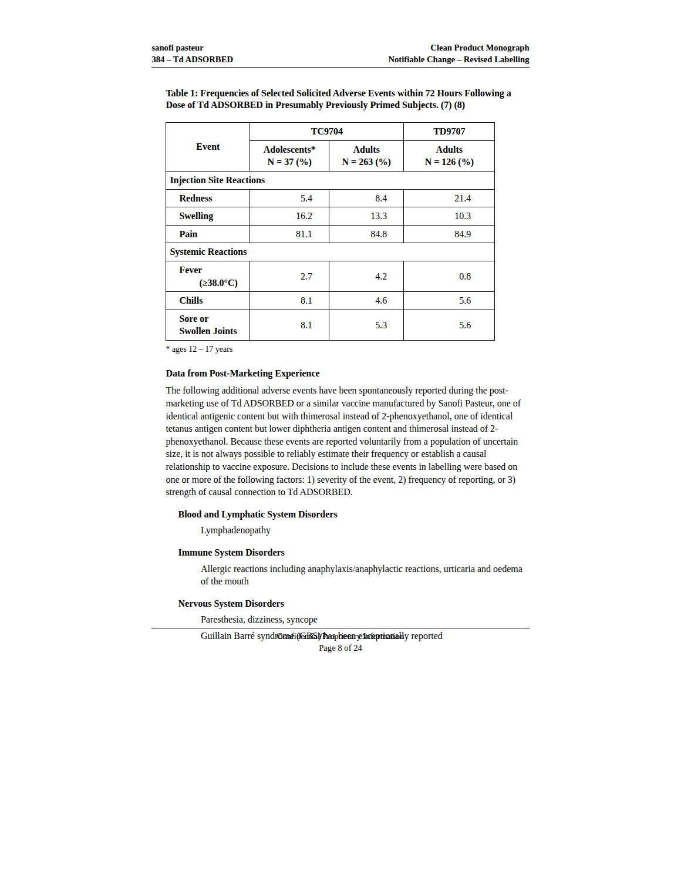sanofi pasteur
384 – Td ADSORBED
Clean Product Monograph
Notifiable Change – Revised Labelling
Table 1: Frequencies of Selected Solicited Adverse Events within 72 Hours Following a Dose of Td ADSORBED in Presumably Previously Primed Subjects. (7) (8)
| Event | TC9704 | TD9707 |
| --- | --- | --- |
| Adolescents* N = 37 (%) | Adults N = 263 (%) | Adults N = 126 (%) |
| Injection Site Reactions |
| Redness | 5.4 | 8.4 | 21.4 |
| Swelling | 16.2 | 13.3 | 10.3 |
| Pain | 81.1 | 84.8 | 84.9 |
| Systemic Reactions |
| Fever (≥38.0°C) | 2.7 | 4.2 | 0.8 |
| Chills | 8.1 | 4.6 | 5.6 |
| Sore or Swollen Joints | 8.1 | 5.3 | 5.6 |
* ages 12 – 17 years
Data from Post-Marketing Experience
The following additional adverse events have been spontaneously reported during the post-marketing use of Td ADSORBED or a similar vaccine manufactured by Sanofi Pasteur, one of identical antigenic content but with thimerosal instead of 2-phenoxyethanol, one of identical tetanus antigen content but lower diphtheria antigen content and thimerosal instead of 2-phenoxyethanol. Because these events are reported voluntarily from a population of uncertain size, it is not always possible to reliably estimate their frequency or establish a causal relationship to vaccine exposure. Decisions to include these events in labelling were based on one or more of the following factors: 1) severity of the event, 2) frequency of reporting, or 3) strength of causal connection to Td ADSORBED.
Blood and Lymphatic System Disorders
Lymphadenopathy
Immune System Disorders
Allergic reactions including anaphylaxis/anaphylactic reactions, urticaria and oedema of the mouth
Nervous System Disorders
Paresthesia, dizziness, syncope
Guillain Barré syndrome (GBS) has been exceptionally reported
Confidential/Proprietary Information
Page 8 of 24